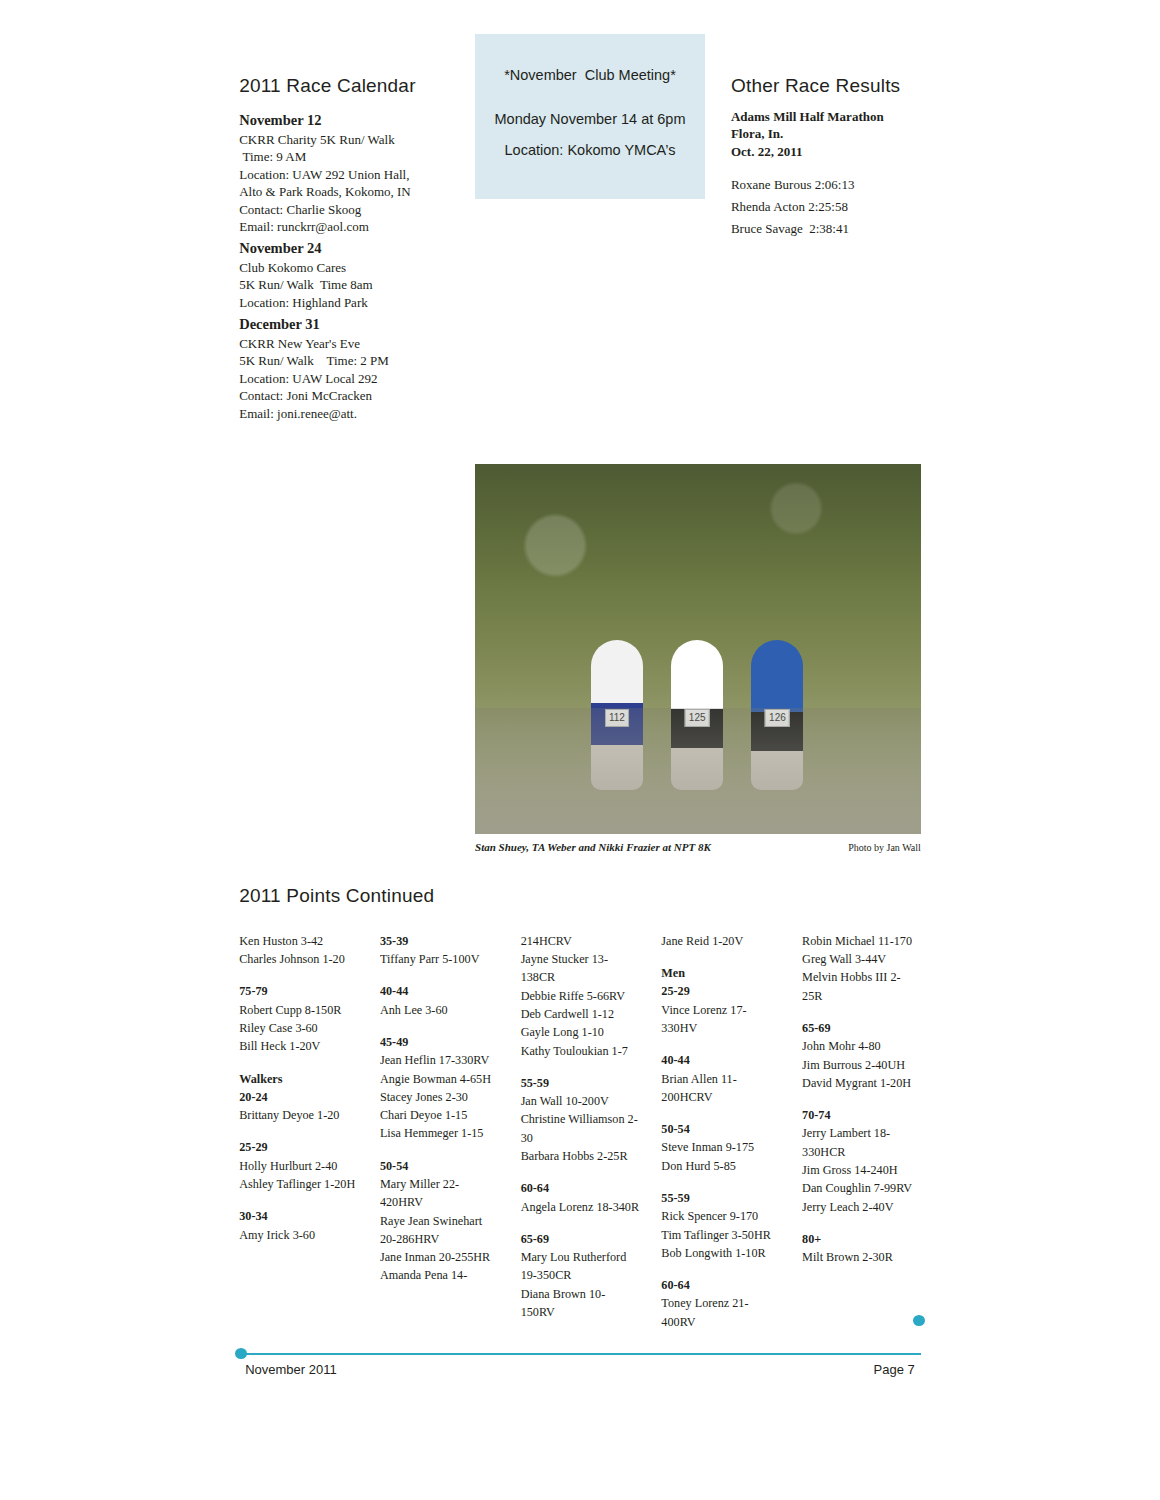2011 Race Calendar
November 12
CKRR Charity 5K Run/ Walk
Time: 9 AM
Location: UAW 292 Union Hall,
Alto & Park Roads, Kokomo, IN
Contact: Charlie Skoog
Email: runckrr@aol.com
November 24
Club Kokomo Cares
5K Run/ Walk Time 8am
Location: Highland Park
December 31
CKRR New Year's Eve
5K Run/ Walk Time: 2 PM
Location: UAW Local 292
Contact: Joni McCracken
Email: joni.renee@att.
*November Club Meeting*
Monday November 14 at 6pm
Location: Kokomo YMCA’s
Other Race Results
Adams Mill Half Marathon
Flora, In.
Oct. 22, 2011
Roxane Burous 2:06:13
Rhenda Acton 2:25:58
Bruce Savage 2:38:41
112
125
126
Stan Shuey, TA Weber and Nikki Frazier at NPT 8K Photo by Jan Wall
2011 Points Continued
Ken Huston 3-42 Charles Johnson 1-20
75-79 Robert Cupp 8-150R Riley Case 3-60 Bill Heck 1-20V
Walkers 20-24 Brittany Deyoe 1-20
25-29 Holly Hurlburt 2-40 Ashley Taflinger 1-20H
30-34 Amy Irick 3-60
35-39 Tiffany Parr 5-100V
40-44 Anh Lee 3-60
45-49 Jean Heflin 17-330RV Angie Bowman 4-65H Stacey Jones 2-30 Chari Deyoe 1-15 Lisa Hemmeger 1-15
50-54 Mary Miller 22-420HRV Raye Jean Swinehart 20-286HRV Jane Inman 20-255HR Amanda Pena 14-
214HCRV Jayne Stucker 13-138CR Debbie Riffe 5-66RV Deb Cardwell 1-12 Gayle Long 1-10 Kathy Touloukian 1-7
55-59 Jan Wall 10-200V Christine Williamson 2-30 Barbara Hobbs 2-25R
60-64 Angela Lorenz 18-340R
65-69 Mary Lou Rutherford 19-350CR Diana Brown 10-150RV
Jane Reid 1-20V
Men 25-29 Vince Lorenz 17-330HV
40-44 Brian Allen 11-200HCRV
50-54 Steve Inman 9-175 Don Hurd 5-85
55-59 Rick Spencer 9-170 Tim Taflinger 3-50HR Bob Longwith 1-10R
60-64 Toney Lorenz 21-400RV
Robin Michael 11-170 Greg Wall 3-44V Melvin Hobbs III 2-25R
65-69 John Mohr 4-80 Jim Burrous 2-40UH David Mygrant 1-20H
70-74 Jerry Lambert 18-330HCR Jim Gross 14-240H Dan Coughlin 7-99RV Jerry Leach 2-40V
80+ Milt Brown 2-30R
November 2011 Page 7